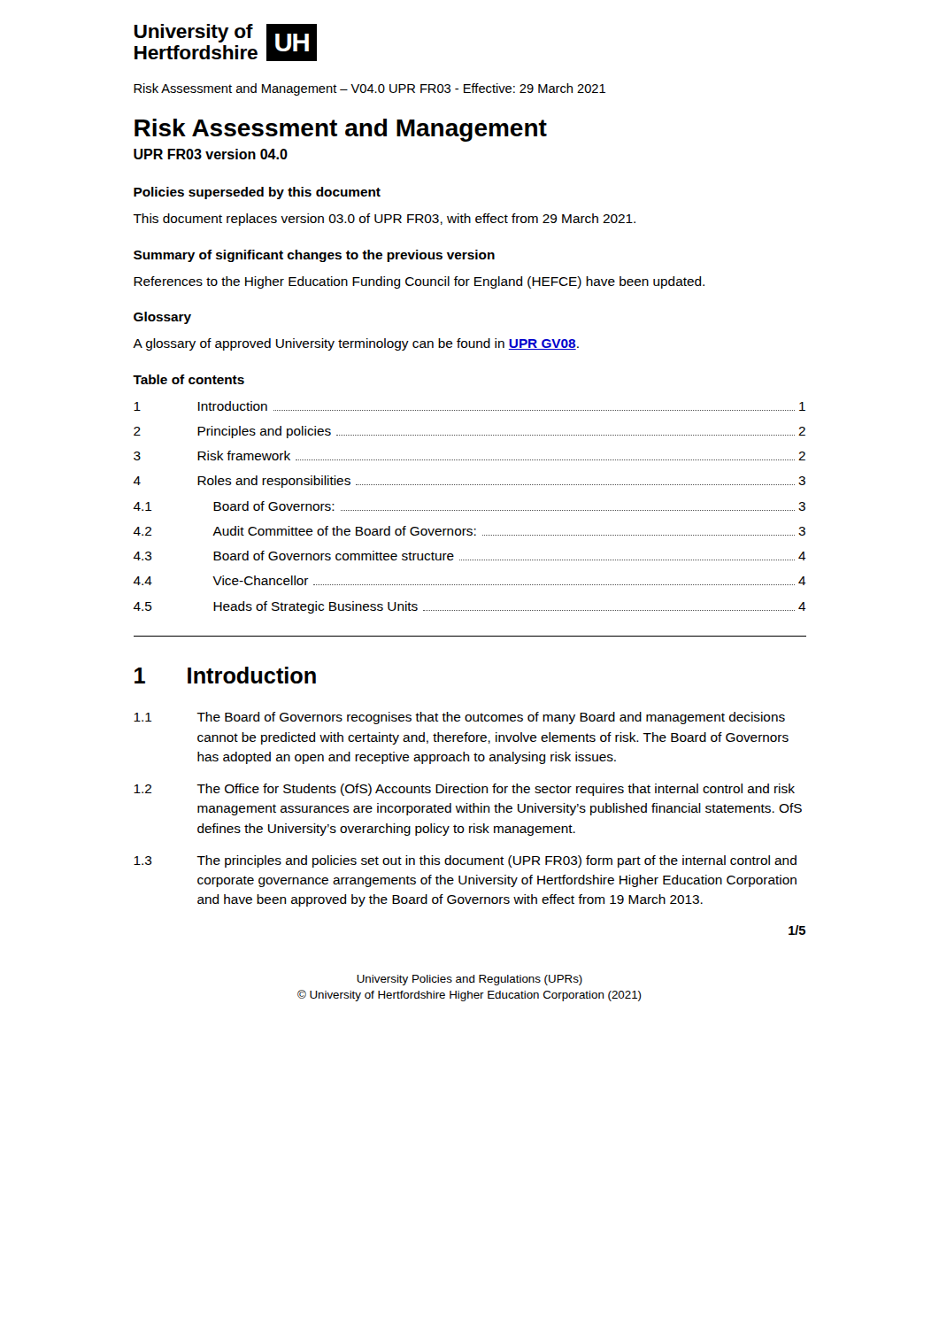University of
Hertfordshire
UH
Risk Assessment and Management – V04.0 UPR FR03 - Effective: 29 March 2021
Risk Assessment and Management
UPR FR03 version 04.0
Policies superseded by this document
This document replaces version 03.0 of UPR FR03, with effect from 29 March 2021.
Summary of significant changes to the previous version
References to the Higher Education Funding Council for England (HEFCE) have been updated.
Glossary
A glossary of approved University terminology can be found in UPR GV08.
Table of contents
1 Introduction 1
2 Principles and policies 2
3 Risk framework 2
4 Roles and responsibilities 3
4.1 Board of Governors: 3
4.2 Audit Committee of the Board of Governors: 3
4.3 Board of Governors committee structure 4
4.4 Vice-Chancellor 4
4.5 Heads of Strategic Business Units 4
1 Introduction
1.1
The Board of Governors recognises that the outcomes of many Board and management decisions cannot be predicted with certainty and, therefore, involve elements of risk. The Board of Governors has adopted an open and receptive approach to analysing risk issues.
1.2
The Office for Students (OfS) Accounts Direction for the sector requires that internal control and risk management assurances are incorporated within the University’s published financial statements. OfS defines the University’s overarching policy to risk management.
1.3
The principles and policies set out in this document (UPR FR03) form part of the internal control and corporate governance arrangements of the University of Hertfordshire Higher Education Corporation and have been approved by the Board of Governors with effect from 19 March 2013.
1/5
University Policies and Regulations (UPRs)
© University of Hertfordshire Higher Education Corporation (2021)